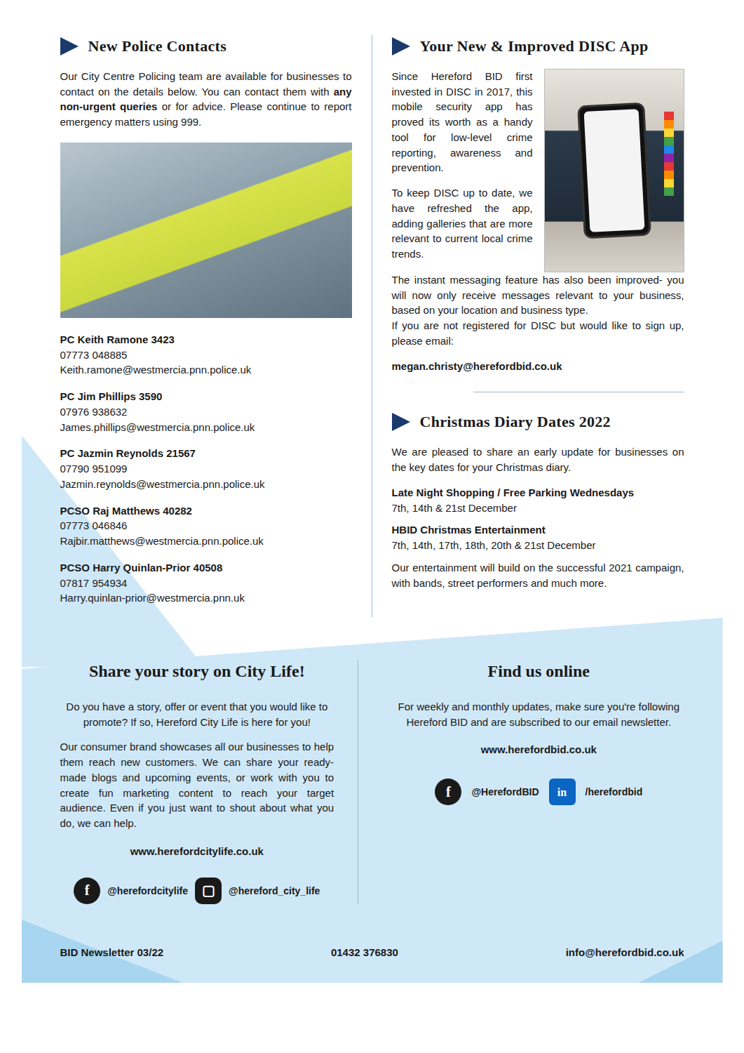New Police Contacts
Our City Centre Policing team are available for businesses to contact on the details below. You can contact them with any non-urgent queries or for advice. Please continue to report emergency matters using 999.
PC Keith Ramone 3423 07773 048885 Keith.ramone@westmercia.pnn.police.uk
PC Jim Phillips 3590 07976 938632 James.phillips@westmercia.pnn.police.uk
PC Jazmin Reynolds 21567 07790 951099 Jazmin.reynolds@westmercia.pnn.police.uk
PCSO Raj Matthews 40282 07773 046846 Rajbir.matthews@westmercia.pnn.police.uk
PCSO Harry Quinlan-Prior 40508 07817 954934 Harry.quinlan-prior@westmercia.pnn.uk
Your New & Improved DISC App
Since Hereford BID first invested in DISC in 2017, this mobile security app has proved its worth as a handy tool for low-level crime reporting, awareness and prevention.
To keep DISC up to date, we have refreshed the app, adding galleries that are more relevant to current local crime trends.
The instant messaging feature has also been improved- you will now only receive messages relevant to your business, based on your location and business type.
If you are not registered for DISC but would like to sign up, please email:
megan.christy@herefordbid.co.uk
Christmas Diary Dates 2022
We are pleased to share an early update for businesses on the key dates for your Christmas diary.
Late Night Shopping / Free Parking Wednesdays7th, 14th & 21st December
HBID Christmas Entertainment7th, 14th, 17th, 18th, 20th & 21st December
Our entertainment will build on the successful 2021 campaign, with bands, street performers and much more.
Share your story on City Life!
Do you have a story, offer or event that you would like to promote? If so, Hereford City Life is here for you!
Our consumer brand showcases all our businesses to help them reach new customers. We can share your ready-made blogs and upcoming events, or work with you to create fun marketing content to reach your target audience. Even if you just want to shout about what you do, we can help.
www.herefordcitylife.co.uk
f @herefordcitylife ▢ @hereford_city_life
Find us online
For weekly and monthly updates, make sure you're following Hereford BID and are subscribed to our email newsletter.
www.herefordbid.co.uk
f @HerefordBID in /herefordbid
BID Newsletter 03/22
01432 376830
info@herefordbid.co.uk